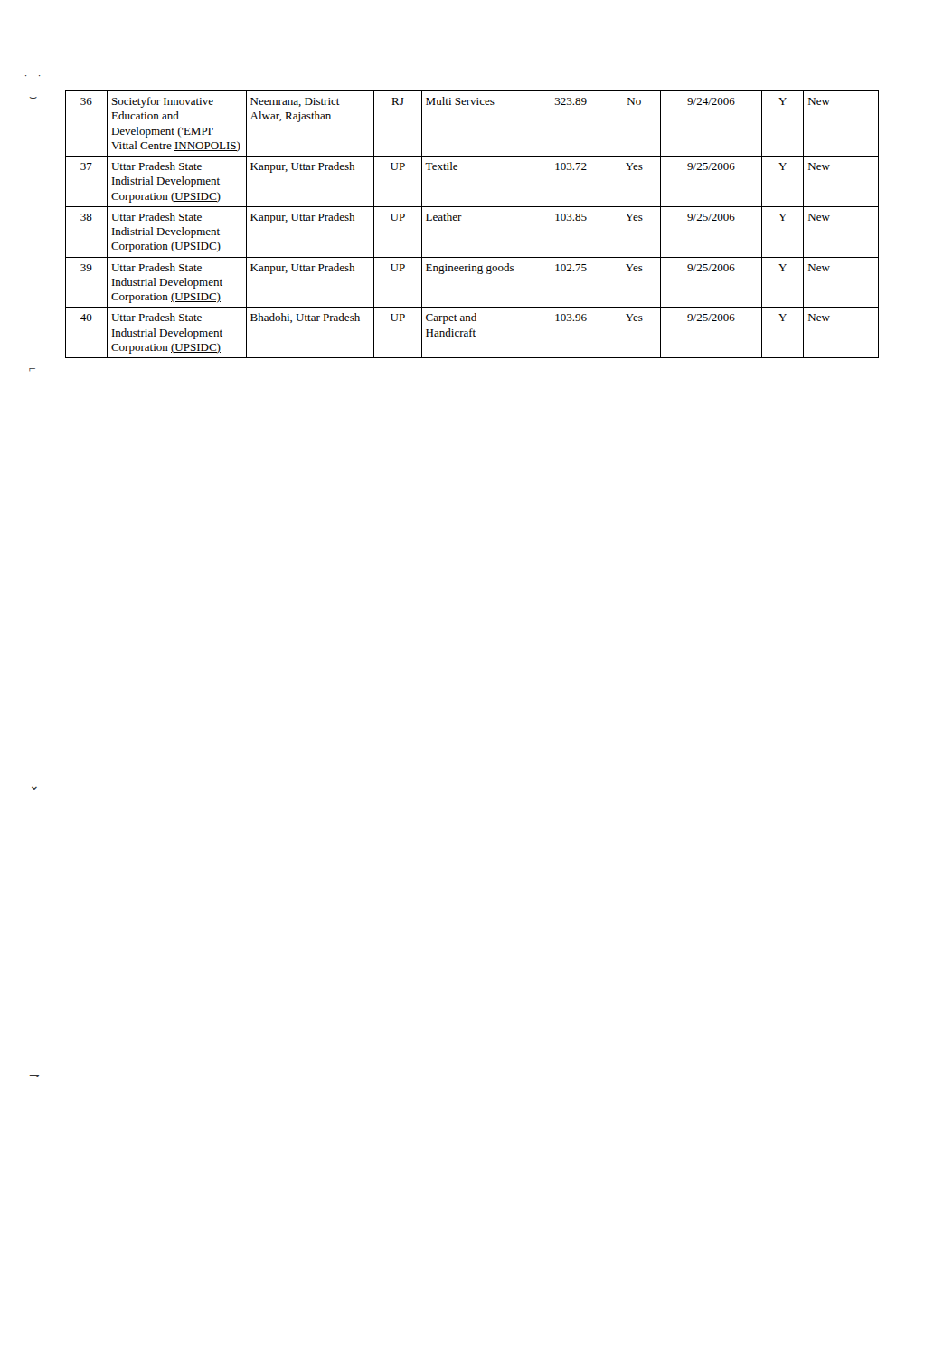˙ ˙
⌣
⌐
⌄
⇁
| 36 | Societyfor Innovative Education and Development ('EMPI' Vittal Centre INNOPOLIS) | Neemrana, District Alwar, Rajasthan | RJ | Multi Services | 323.89 | No | 9/24/2006 | Y | New |
| 37 | Uttar Pradesh State Indistrial Development Corporation (UPSIDC) | Kanpur, Uttar Pradesh | UP | Textile | 103.72 | Yes | 9/25/2006 | Y | New |
| 38 | Uttar Pradesh State Indistrial Development Corporation (UPSIDC) | Kanpur, Uttar Pradesh | UP | Leather | 103.85 | Yes | 9/25/2006 | Y | New |
| 39 | Uttar Pradesh State Industrial Development Corporation (UPSIDC) | Kanpur, Uttar Pradesh | UP | Engineering goods | 102.75 | Yes | 9/25/2006 | Y | New |
| 40 | Uttar Pradesh State Industrial Development Corporation (UPSIDC) | Bhadohi, Uttar Pradesh | UP | Carpet and Handicraft | 103.96 | Yes | 9/25/2006 | Y | New |